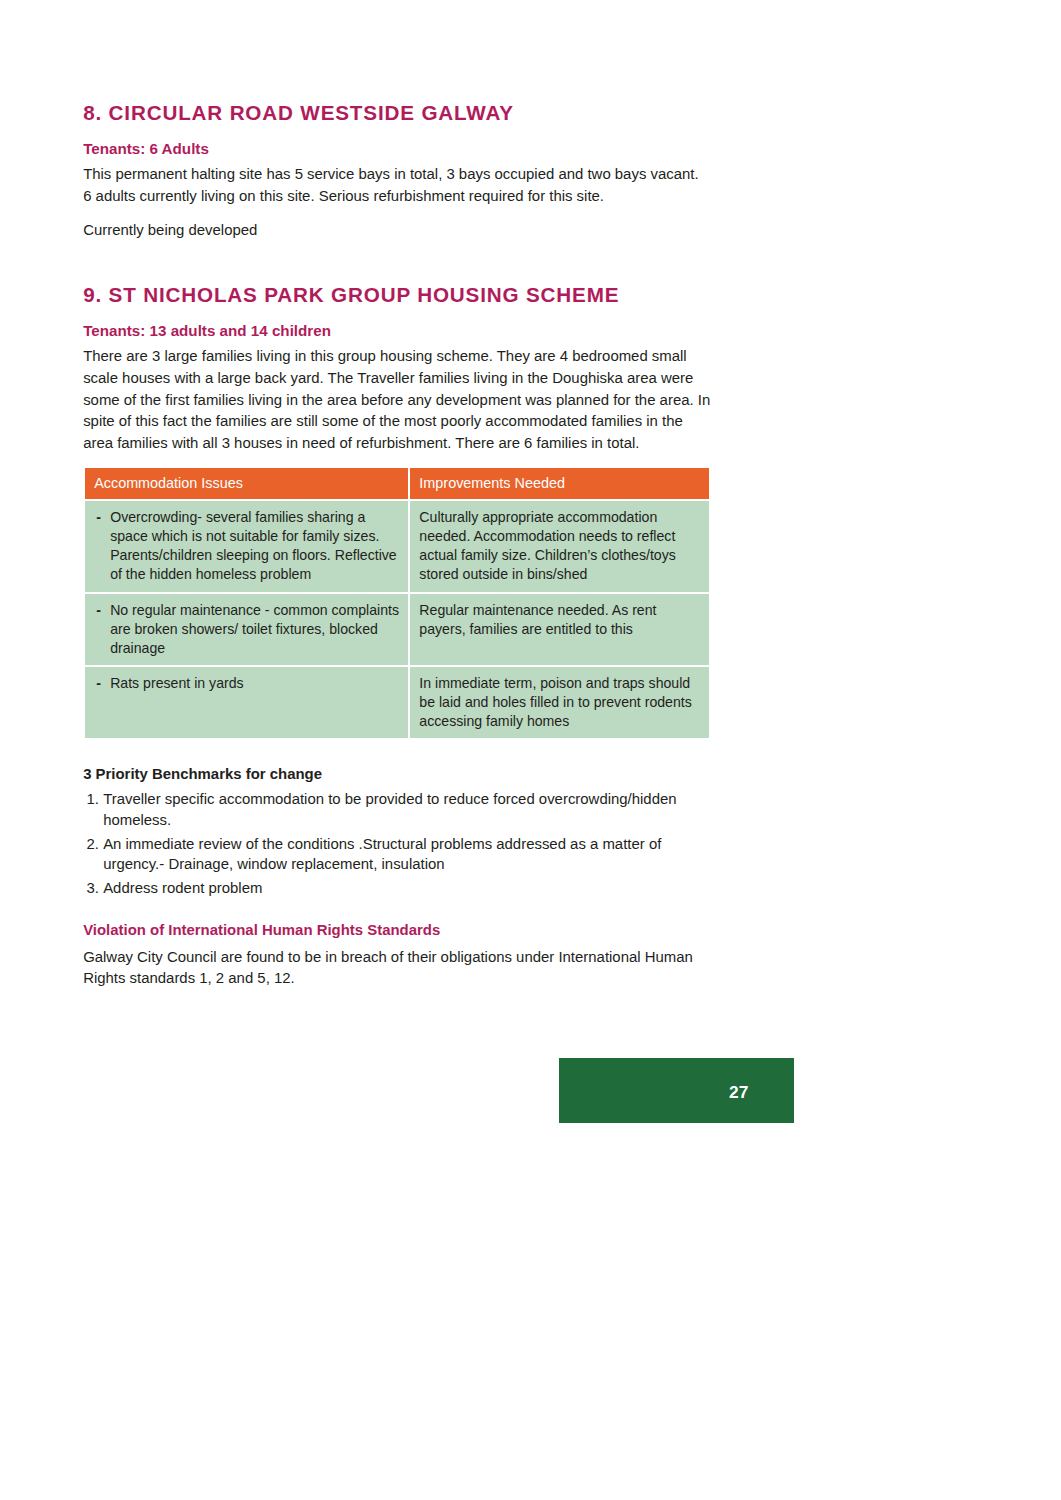8. Circular Road Westside Galway
Tenants: 6 Adults
This permanent halting site has 5 service bays in total, 3 bays occupied and two bays vacant. 6 adults currently living on this site. Serious refurbishment required for this site.
Currently being developed
9. St Nicholas Park Group Housing Scheme
Tenants: 13 adults and 14 children
There are 3 large families living in this group housing scheme. They are 4 bedroomed small scale houses with a large back yard. The Traveller families living in the Doughiska area were some of the first families living in the area before any development was planned for the area. In spite of this fact the families are still some of the most poorly accommodated families in the area families with all 3 houses in need of refurbishment. There are 6 families in total.
| Accommodation Issues | Improvements Needed |
| --- | --- |
| Overcrowding- several families sharing a space which is not suitable for family sizes. Parents/children sleeping on floors. Reflective of the hidden homeless problem | Culturally appropriate accommodation needed. Accommodation needs to reflect actual family size. Children’s clothes/toys stored outside in bins/shed |
| No regular maintenance - common complaints are broken showers/ toilet fixtures, blocked drainage | Regular maintenance needed. As rent payers, families are entitled to this |
| Rats present in yards | In immediate term, poison and traps should be laid and holes filled in to prevent rodents accessing family homes |
3 Priority Benchmarks for change
Traveller specific accommodation to be provided to reduce forced overcrowding/hidden homeless.
An immediate review of the conditions .Structural problems addressed as a matter of urgency.- Drainage, window replacement, insulation
Address rodent problem
Violation of International Human Rights Standards
Galway City Council are found to be in breach of their obligations under International Human Rights standards 1, 2 and 5, 12.
27